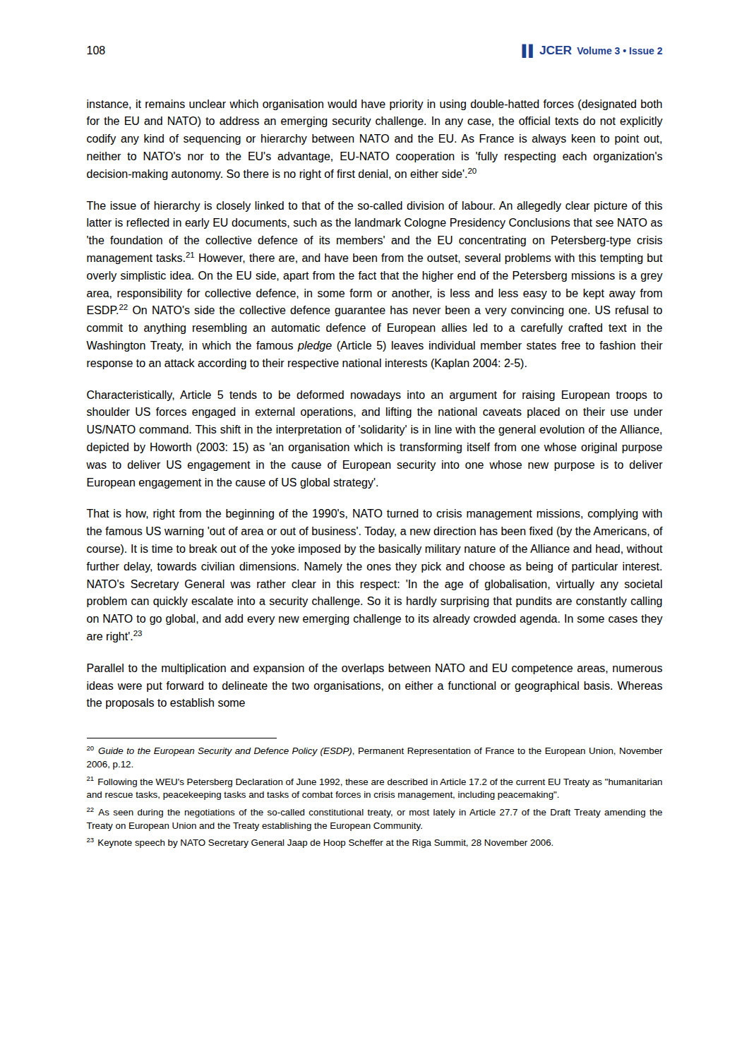108
▌▌JCER Volume 3 • Issue 2
instance, it remains unclear which organisation would have priority in using double-hatted forces (designated both for the EU and NATO) to address an emerging security challenge. In any case, the official texts do not explicitly codify any kind of sequencing or hierarchy between NATO and the EU. As France is always keen to point out, neither to NATO's nor to the EU's advantage, EU-NATO cooperation is 'fully respecting each organization's decision-making autonomy. So there is no right of first denial, on either side'.20
The issue of hierarchy is closely linked to that of the so-called division of labour. An allegedly clear picture of this latter is reflected in early EU documents, such as the landmark Cologne Presidency Conclusions that see NATO as 'the foundation of the collective defence of its members' and the EU concentrating on Petersberg-type crisis management tasks.21 However, there are, and have been from the outset, several problems with this tempting but overly simplistic idea. On the EU side, apart from the fact that the higher end of the Petersberg missions is a grey area, responsibility for collective defence, in some form or another, is less and less easy to be kept away from ESDP.22 On NATO's side the collective defence guarantee has never been a very convincing one. US refusal to commit to anything resembling an automatic defence of European allies led to a carefully crafted text in the Washington Treaty, in which the famous pledge (Article 5) leaves individual member states free to fashion their response to an attack according to their respective national interests (Kaplan 2004: 2-5).
Characteristically, Article 5 tends to be deformed nowadays into an argument for raising European troops to shoulder US forces engaged in external operations, and lifting the national caveats placed on their use under US/NATO command. This shift in the interpretation of 'solidarity' is in line with the general evolution of the Alliance, depicted by Howorth (2003: 15) as 'an organisation which is transforming itself from one whose original purpose was to deliver US engagement in the cause of European security into one whose new purpose is to deliver European engagement in the cause of US global strategy'.
That is how, right from the beginning of the 1990's, NATO turned to crisis management missions, complying with the famous US warning 'out of area or out of business'. Today, a new direction has been fixed (by the Americans, of course). It is time to break out of the yoke imposed by the basically military nature of the Alliance and head, without further delay, towards civilian dimensions. Namely the ones they pick and choose as being of particular interest. NATO's Secretary General was rather clear in this respect: 'In the age of globalisation, virtually any societal problem can quickly escalate into a security challenge. So it is hardly surprising that pundits are constantly calling on NATO to go global, and add every new emerging challenge to its already crowded agenda. In some cases they are right'.23
Parallel to the multiplication and expansion of the overlaps between NATO and EU competence areas, numerous ideas were put forward to delineate the two organisations, on either a functional or geographical basis. Whereas the proposals to establish some
20 Guide to the European Security and Defence Policy (ESDP), Permanent Representation of France to the European Union, November 2006, p.12.
21 Following the WEU's Petersberg Declaration of June 1992, these are described in Article 17.2 of the current EU Treaty as "humanitarian and rescue tasks, peacekeeping tasks and tasks of combat forces in crisis management, including peacemaking".
22 As seen during the negotiations of the so-called constitutional treaty, or most lately in Article 27.7 of the Draft Treaty amending the Treaty on European Union and the Treaty establishing the European Community.
23 Keynote speech by NATO Secretary General Jaap de Hoop Scheffer at the Riga Summit, 28 November 2006.